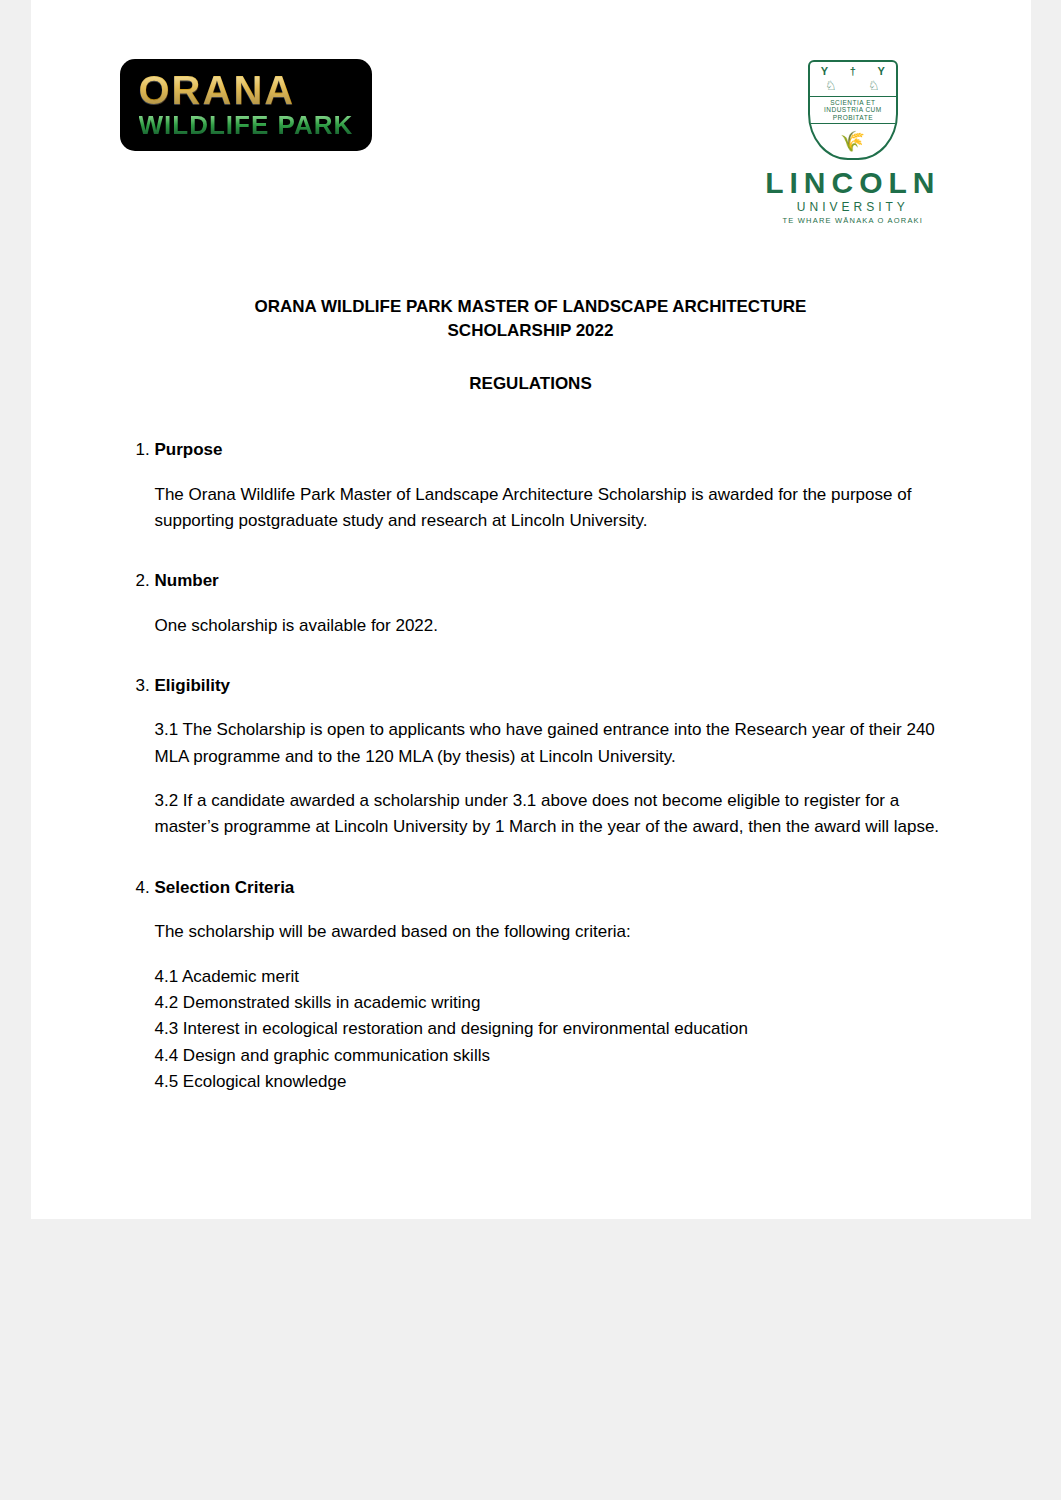ORANA WILDLIFE PARK
Y†Y
♘♘
Scientia et Industria cum Probitate
🌾
LINCOLN
UNIVERSITY
TE WHARE WĀNAKA O AORAKI
ORANA WILDLIFE PARK MASTER OF LANDSCAPE ARCHITECTURE
SCHOLARSHIP 2022
REGULATIONS
Purpose
The Orana Wildlife Park Master of Landscape Architecture Scholarship is awarded for the purpose of supporting postgraduate study and research at Lincoln University.
Number
One scholarship is available for 2022.
Eligibility
3.1 The Scholarship is open to applicants who have gained entrance into the Research year of their 240 MLA programme and to the 120 MLA (by thesis) at Lincoln University.
3.2 If a candidate awarded a scholarship under 3.1 above does not become eligible to register for a master’s programme at Lincoln University by 1 March in the year of the award, then the award will lapse.
Selection Criteria
The scholarship will be awarded based on the following criteria:
4.1 Academic merit
4.2 Demonstrated skills in academic writing
4.3 Interest in ecological restoration and designing for environmental education
4.4 Design and graphic communication skills
4.5 Ecological knowledge